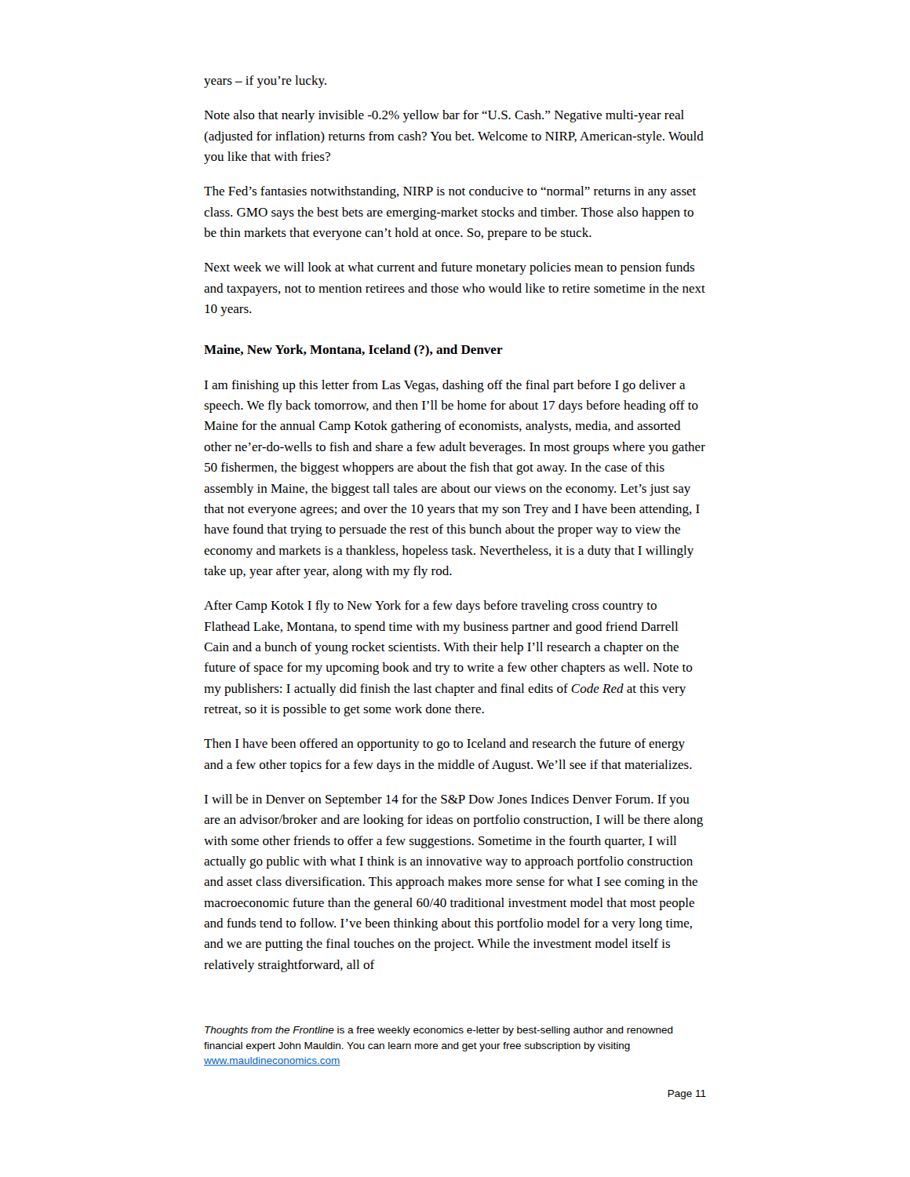years – if you’re lucky.
Note also that nearly invisible -0.2% yellow bar for “U.S. Cash.” Negative multi-year real (adjusted for inflation) returns from cash? You bet. Welcome to NIRP, American-style. Would you like that with fries?
The Fed’s fantasies notwithstanding, NIRP is not conducive to “normal” returns in any asset class. GMO says the best bets are emerging-market stocks and timber. Those also happen to be thin markets that everyone can’t hold at once. So, prepare to be stuck.
Next week we will look at what current and future monetary policies mean to pension funds and taxpayers, not to mention retirees and those who would like to retire sometime in the next 10 years.
Maine, New York, Montana, Iceland (?), and Denver
I am finishing up this letter from Las Vegas, dashing off the final part before I go deliver a speech. We fly back tomorrow, and then I’ll be home for about 17 days before heading off to Maine for the annual Camp Kotok gathering of economists, analysts, media, and assorted other ne’er-do-wells to fish and share a few adult beverages. In most groups where you gather 50 fishermen, the biggest whoppers are about the fish that got away. In the case of this assembly in Maine, the biggest tall tales are about our views on the economy. Let’s just say that not everyone agrees; and over the 10 years that my son Trey and I have been attending, I have found that trying to persuade the rest of this bunch about the proper way to view the economy and markets is a thankless, hopeless task. Nevertheless, it is a duty that I willingly take up, year after year, along with my fly rod.
After Camp Kotok I fly to New York for a few days before traveling cross country to Flathead Lake, Montana, to spend time with my business partner and good friend Darrell Cain and a bunch of young rocket scientists. With their help I’ll research a chapter on the future of space for my upcoming book and try to write a few other chapters as well. Note to my publishers: I actually did finish the last chapter and final edits of Code Red at this very retreat, so it is possible to get some work done there.
Then I have been offered an opportunity to go to Iceland and research the future of energy and a few other topics for a few days in the middle of August. We’ll see if that materializes.
I will be in Denver on September 14 for the S&P Dow Jones Indices Denver Forum. If you are an advisor/broker and are looking for ideas on portfolio construction, I will be there along with some other friends to offer a few suggestions. Sometime in the fourth quarter, I will actually go public with what I think is an innovative way to approach portfolio construction and asset class diversification. This approach makes more sense for what I see coming in the macroeconomic future than the general 60/40 traditional investment model that most people and funds tend to follow. I’ve been thinking about this portfolio model for a very long time, and we are putting the final touches on the project. While the investment model itself is relatively straightforward, all of
Thoughts from the Frontline is a free weekly economics e-letter by best-selling author and renowned financial expert John Mauldin. You can learn more and get your free subscription by visiting www.mauldineconomics.com
Page 11